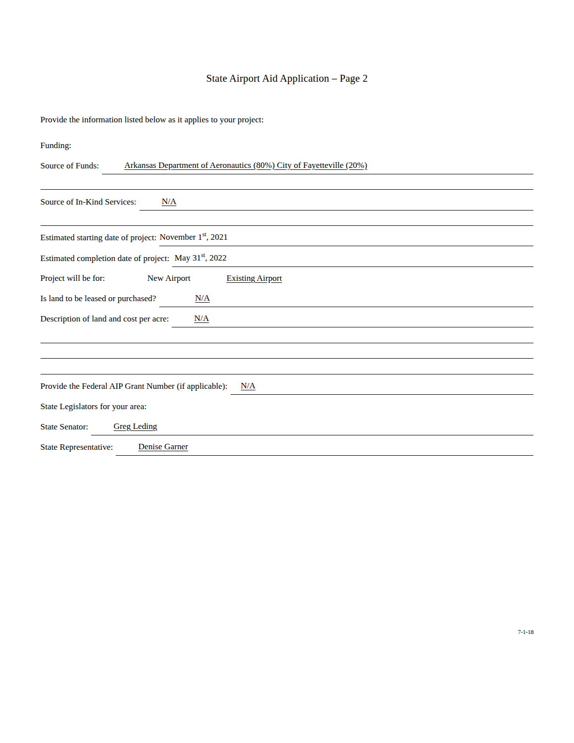State Airport Aid Application – Page 2
Provide the information listed below as it applies to your project:
Funding:
Source of Funds: Arkansas Department of Aeronautics (80%) City of Fayetteville (20%)
Source of In-Kind Services: N/A
Estimated starting date of project: November 1st, 2021
Estimated completion date of project: May 31st, 2022
Project will be for: New Airport Existing Airport
Is land to be leased or purchased? N/A
Description of land and cost per acre: N/A
Provide the Federal AIP Grant Number (if applicable): N/A
State Legislators for your area:
State Senator: Greg Leding
State Representative: Denise Garner
7-1-18